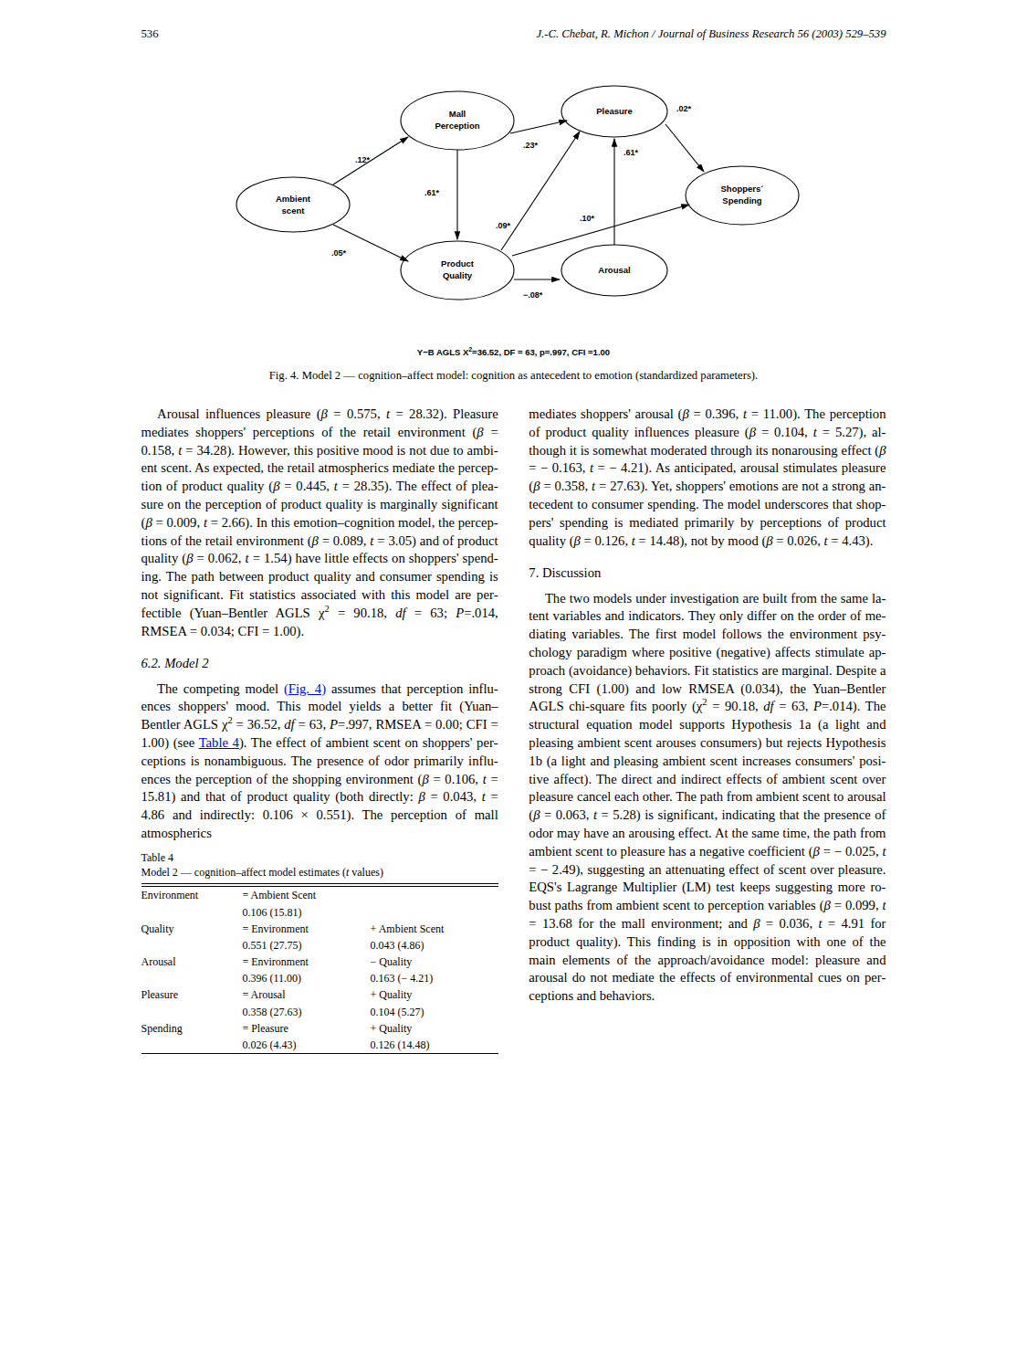536 J.-C. Chebat, R. Michon / Journal of Business Research 56 (2003) 529–539
Ambient scent Mall Perception Product Quality Pleasure Arousal Shoppers´ Spending .12* .05* .61* .23* .09* −.08* .61* .02* .10*
Y−B AGLS X2=36.52, DF = 63, p=.997, CFI =1.00
Fig. 4. Model 2 — cognition–affect model: cognition as antecedent to emotion (standardized parameters).
Arousal influences pleasure (β = 0.575, t = 28.32). Pleasure mediates shoppers' perceptions of the retail environment (β = 0.158, t = 34.28). However, this positive mood is not due to ambient scent. As expected, the retail atmospherics mediate the perception of product quality (β = 0.445, t = 28.35). The effect of pleasure on the perception of product quality is marginally significant (β = 0.009, t = 2.66). In this emotion–cognition model, the perceptions of the retail environment (β = 0.089, t = 3.05) and of product quality (β = 0.062, t = 1.54) have little effects on shoppers' spending. The path between product quality and consumer spending is not significant. Fit statistics associated with this model are perfectible (Yuan–Bentler AGLS χ2 = 90.18, df = 63; P=.014, RMSEA = 0.034; CFI = 1.00).
6.2. Model 2
The competing model (Fig. 4) assumes that perception influences shoppers' mood. This model yields a better fit (Yuan–Bentler AGLS χ2 = 36.52, df = 63, P=.997, RMSEA = 0.00; CFI = 1.00) (see Table 4). The effect of ambient scent on shoppers' perceptions is nonambiguous. The presence of odor primarily influences the perception of the shopping environment (β = 0.106, t = 15.81) and that of product quality (both directly: β = 0.043, t = 4.86 and indirectly: 0.106 × 0.551). The perception of mall atmospherics
Table 4 Model 2 — cognition–affect model estimates ( t values)
| Environment | = Ambient Scent | |
| | 0.106 (15.81) | |
| Quality | = Environment | + Ambient Scent |
| | 0.551 (27.75) | 0.043 (4.86) |
| Arousal | = Environment | − Quality |
| | 0.396 (11.00) | 0.163 (− 4.21) |
| Pleasure | = Arousal | + Quality |
| | 0.358 (27.63) | 0.104 (5.27) |
| Spending | = Pleasure | + Quality |
| | 0.026 (4.43) | 0.126 (14.48) |
mediates shoppers' arousal (β = 0.396, t = 11.00). The perception of product quality influences pleasure (β = 0.104, t = 5.27), although it is somewhat moderated through its nonarousing effect (β = − 0.163, t = − 4.21). As anticipated, arousal stimulates pleasure (β = 0.358, t = 27.63). Yet, shoppers' emotions are not a strong antecedent to consumer spending. The model underscores that shoppers' spending is mediated primarily by perceptions of product quality (β = 0.126, t = 14.48), not by mood (β = 0.026, t = 4.43).
7. Discussion
The two models under investigation are built from the same latent variables and indicators. They only differ on the order of mediating variables. The first model follows the environment psychology paradigm where positive (negative) affects stimulate approach (avoidance) behaviors. Fit statistics are marginal. Despite a strong CFI (1.00) and low RMSEA (0.034), the Yuan–Bentler AGLS chi-square fits poorly (χ2 = 90.18, df = 63, P=.014). The structural equation model supports Hypothesis 1a (a light and pleasing ambient scent arouses consumers) but rejects Hypothesis 1b (a light and pleasing ambient scent increases consumers' positive affect). The direct and indirect effects of ambient scent over pleasure cancel each other. The path from ambient scent to arousal (β = 0.063, t = 5.28) is significant, indicating that the presence of odor may have an arousing effect. At the same time, the path from ambient scent to pleasure has a negative coefficient (β = − 0.025, t = − 2.49), suggesting an attenuating effect of scent over pleasure. EQS's Lagrange Multiplier (LM) test keeps suggesting more robust paths from ambient scent to perception variables (β = 0.099, t = 13.68 for the mall environment; and β = 0.036, t = 4.91 for product quality). This finding is in opposition with one of the main elements of the approach/avoidance model: pleasure and arousal do not mediate the effects of environmental cues on perceptions and behaviors.